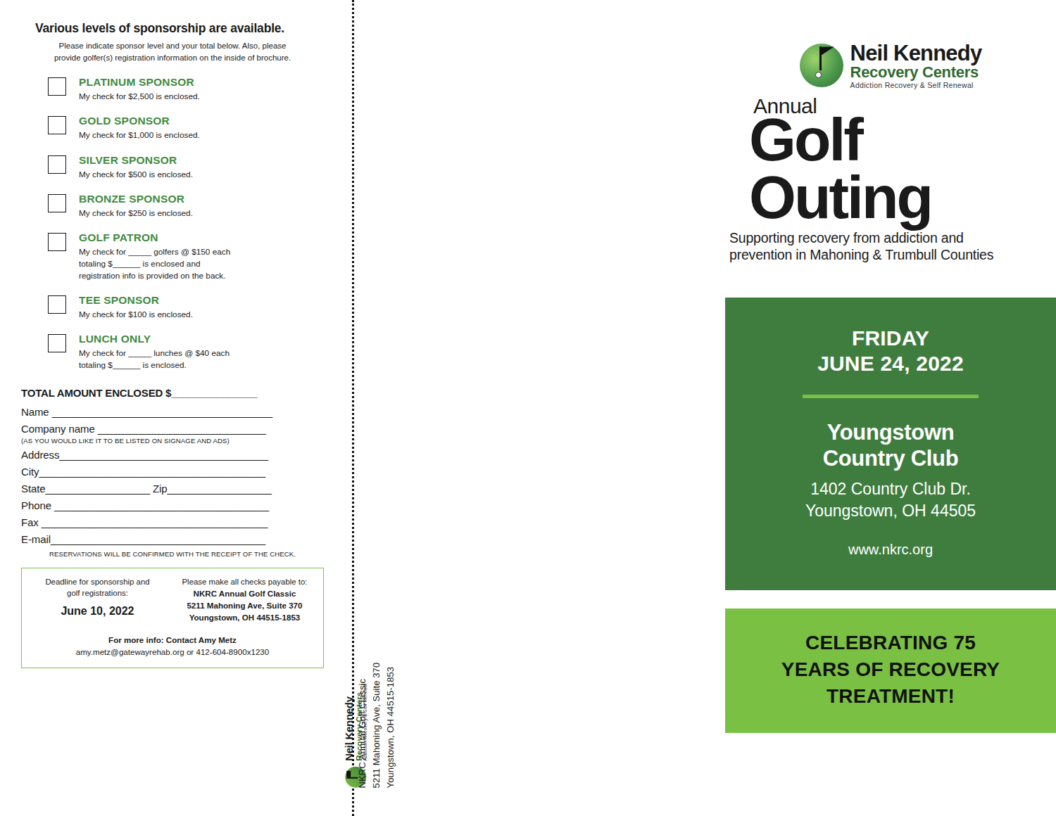Various levels of sponsorship are available.
Please indicate sponsor level and your total below. Also, please
provide golfer(s) registration information on the inside of brochure.
PLATINUM SPONSOR
My check for $2,500 is enclosed.
GOLD SPONSOR
My check for $1,000 is enclosed.
SILVER SPONSOR
My check for $500 is enclosed.
BRONZE SPONSOR
My check for $250 is enclosed.
GOLF PATRON
My check for _____ golfers @ $150 each
totaling $______ is enclosed and
registration info is provided on the back.
TEE SPONSOR
My check for $100 is enclosed.
LUNCH ONLY
My check for _____ lunches @ $40 each
totaling $______ is enclosed.
TOTAL AMOUNT ENCLOSED $_______________
Name ______________________________________
Company name _____________________________
(AS YOU WOULD LIKE IT TO BE LISTED ON SIGNAGE AND ADS)
Address____________________________________
City_______________________________________
State__________________ Zip__________________
Phone _____________________________________
Fax _______________________________________
E-mail_____________________________________
RESERVATIONS WILL BE CONFIRMED WITH THE RECEIPT OF THE CHECK.
Deadline for sponsorship and
golf registrations:
June 10, 2022
Please make all checks payable to:
NKRC Annual Golf Classic
5211 Mahoning Ave, Suite 370
Youngstown, OH 44515-1853
For more info: Contact Amy Metz
amy.metz@gatewayrehab.org or 412-604-8900x1230
Neil Kennedy
Recovery Centers
Addiction Recovery & Self Renewal
NKRC Annual Golf Classic
5211 Mahoning Ave, Suite 370
Youngstown, OH 44515-1853
Neil Kennedy
Recovery Centers
Addiction Recovery & Self Renewal
Annual
Golf Outing
Supporting recovery from addiction and
prevention in Mahoning & Trumbull Counties
FRIDAY
JUNE 24, 2022
Youngstown
Country Club
1402 Country Club Dr.
Youngstown, OH 44505
www.nkrc.org
CELEBRATING 75
YEARS OF RECOVERY
TREATMENT!